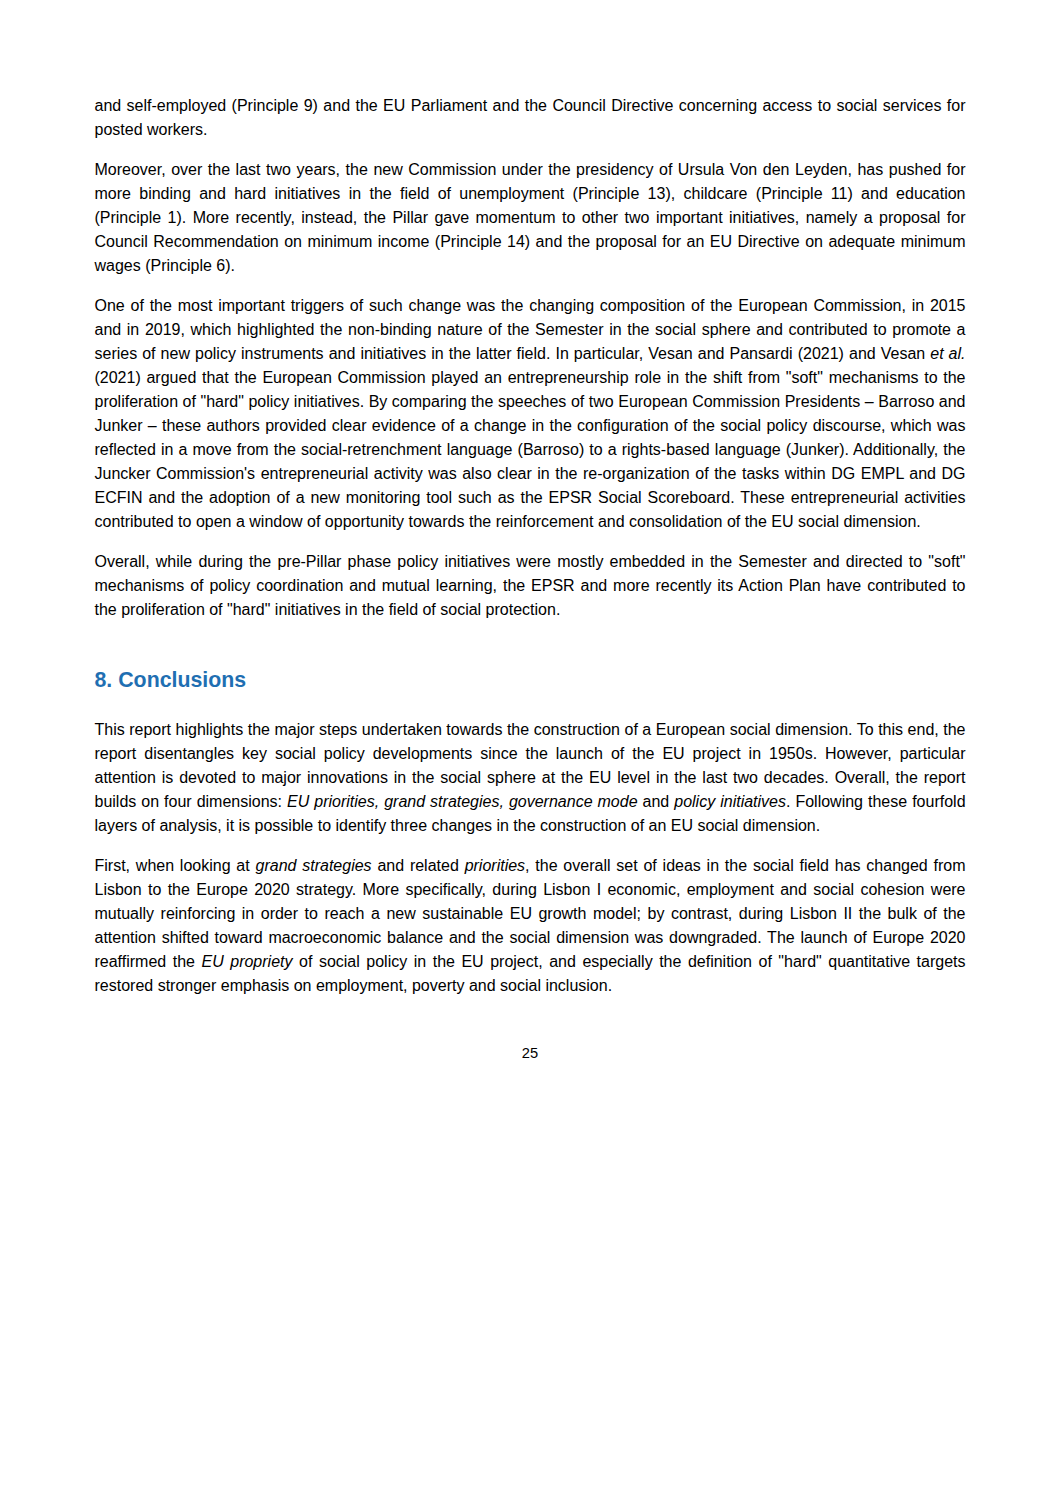and self-employed (Principle 9) and the EU Parliament and the Council Directive concerning access to social services for posted workers.
Moreover, over the last two years, the new Commission under the presidency of Ursula Von den Leyden, has pushed for more binding and hard initiatives in the field of unemployment (Principle 13), childcare (Principle 11) and education (Principle 1). More recently, instead, the Pillar gave momentum to other two important initiatives, namely a proposal for Council Recommendation on minimum income (Principle 14) and the proposal for an EU Directive on adequate minimum wages (Principle 6).
One of the most important triggers of such change was the changing composition of the European Commission, in 2015 and in 2019, which highlighted the non-binding nature of the Semester in the social sphere and contributed to promote a series of new policy instruments and initiatives in the latter field. In particular, Vesan and Pansardi (2021) and Vesan et al. (2021) argued that the European Commission played an entrepreneurship role in the shift from "soft" mechanisms to the proliferation of "hard" policy initiatives. By comparing the speeches of two European Commission Presidents – Barroso and Junker – these authors provided clear evidence of a change in the configuration of the social policy discourse, which was reflected in a move from the social-retrenchment language (Barroso) to a rights-based language (Junker). Additionally, the Juncker Commission's entrepreneurial activity was also clear in the re-organization of the tasks within DG EMPL and DG ECFIN and the adoption of a new monitoring tool such as the EPSR Social Scoreboard. These entrepreneurial activities contributed to open a window of opportunity towards the reinforcement and consolidation of the EU social dimension.
Overall, while during the pre-Pillar phase policy initiatives were mostly embedded in the Semester and directed to "soft" mechanisms of policy coordination and mutual learning, the EPSR and more recently its Action Plan have contributed to the proliferation of "hard" initiatives in the field of social protection.
8. Conclusions
This report highlights the major steps undertaken towards the construction of a European social dimension. To this end, the report disentangles key social policy developments since the launch of the EU project in 1950s. However, particular attention is devoted to major innovations in the social sphere at the EU level in the last two decades. Overall, the report builds on four dimensions: EU priorities, grand strategies, governance mode and policy initiatives. Following these fourfold layers of analysis, it is possible to identify three changes in the construction of an EU social dimension.
First, when looking at grand strategies and related priorities, the overall set of ideas in the social field has changed from Lisbon to the Europe 2020 strategy. More specifically, during Lisbon I economic, employment and social cohesion were mutually reinforcing in order to reach a new sustainable EU growth model; by contrast, during Lisbon II the bulk of the attention shifted toward macroeconomic balance and the social dimension was downgraded. The launch of Europe 2020 reaffirmed the EU propriety of social policy in the EU project, and especially the definition of "hard" quantitative targets restored stronger emphasis on employment, poverty and social inclusion.
25